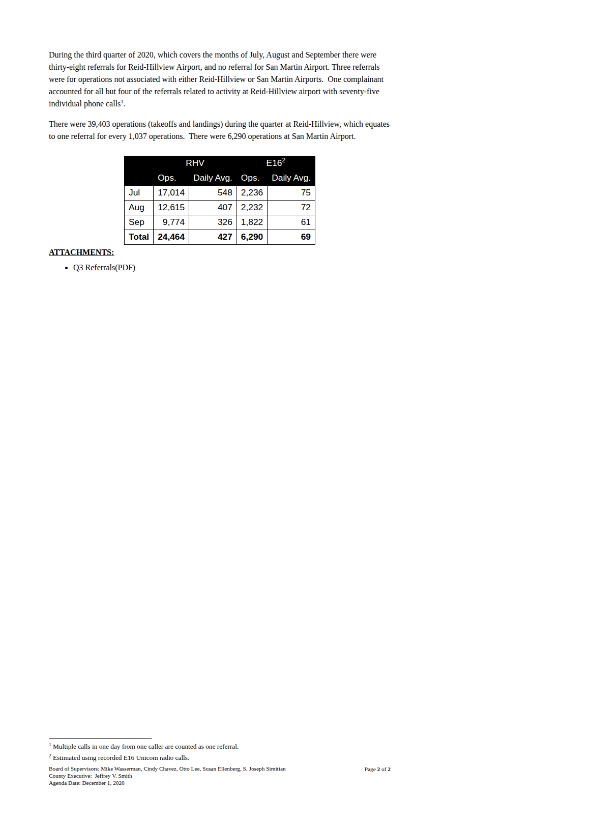During the third quarter of 2020, which covers the months of July, August and September there were thirty-eight referrals for Reid-Hillview Airport, and no referral for San Martin Airport. Three referrals were for operations not associated with either Reid-Hillview or San Martin Airports. One complainant accounted for all but four of the referrals related to activity at Reid-Hillview airport with seventy-five individual phone calls1.
There were 39,403 operations (takeoffs and landings) during the quarter at Reid-Hillview, which equates to one referral for every 1,037 operations. There were 6,290 operations at San Martin Airport.
| | RHV | E16 2 |
| --- | --- | --- |
| | Ops. | Daily Avg. | Ops. | Daily Avg. |
| Jul | 17,014 | 548 | 2,236 | 75 |
| Aug | 12,615 | 407 | 2,232 | 72 |
| Sep | 9,774 | 326 | 1,822 | 61 |
| Total | 24,464 | 427 | 6,290 | 69 |
ATTACHMENTS:
Q3 Referrals(PDF)
1 Multiple calls in one day from one caller are counted as one referral.
2 Estimated using recorded E16 Unicom radio calls.
Page 2 of 2
Board of Supervisors: Mike Wasserman, Cindy Chavez, Otto Lee, Susan Ellenberg, S. Joseph Simitian
County Executive: Jeffrey V. Smith
Agenda Date: December 1, 2020